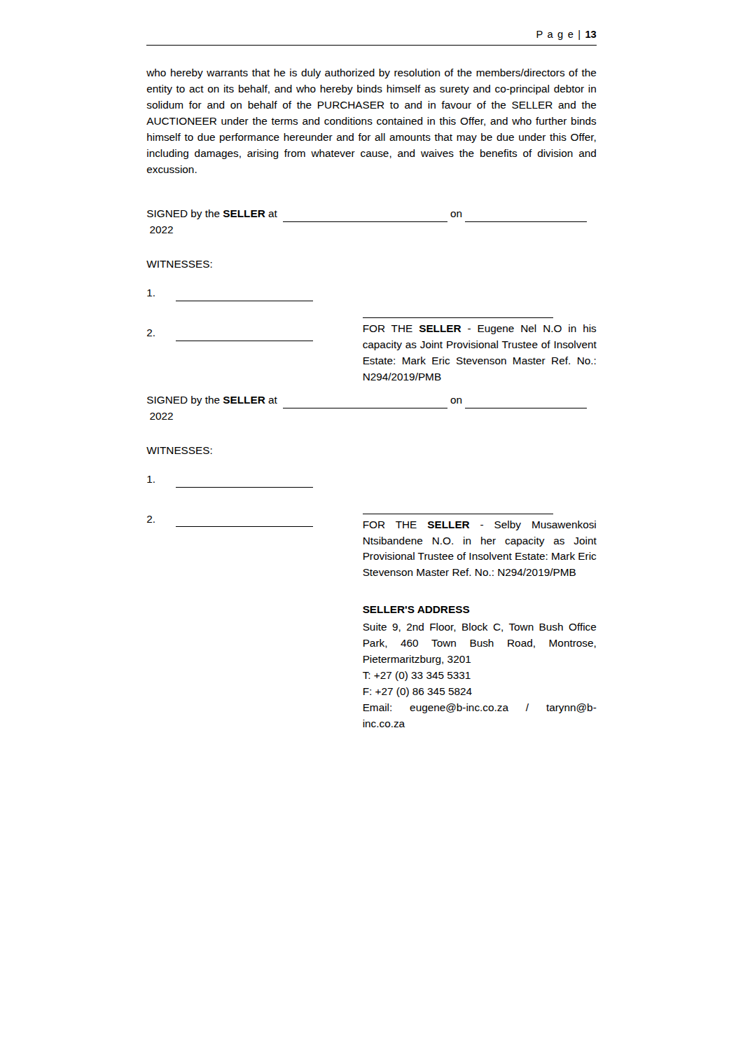P a g e | 13
who hereby warrants that he is duly authorized by resolution of the members/directors of the entity to act on its behalf, and who hereby binds himself as surety and co-principal debtor in solidum for and on behalf of the PURCHASER to and in favour of the SELLER and the AUCTIONEER under the terms and conditions contained in this Offer, and who further binds himself to due performance hereunder and for all amounts that may be due under this Offer, including damages, arising from whatever cause, and waives the benefits of division and excussion.
SIGNED by the SELLER at on 2022
WITNESSES:
| 1. 2. | FOR THE SELLER - Eugene Nel N.O in his capacity as Joint Provisional Trustee of Insolvent Estate: Mark Eric Stevenson Master Ref. No.: N294/2019/PMB |
SIGNED by the SELLER at on 2022
WITNESSES:
| 1. 2. | FOR THE SELLER - Selby Musawenkosi Ntsibandene N.O. in her capacity as Joint Provisional Trustee of Insolvent Estate: Mark Eric Stevenson Master Ref. No.: N294/2019/PMB SELLER'S ADDRESS Suite 9, 2nd Floor, Block C, Town Bush Office Park, 460 Town Bush Road, Montrose, Pietermaritzburg, 3201 T: +27 (0) 33 345 5331 F: +27 (0) 86 345 5824 Email: eugene@b-inc.co.za / tarynn@b-inc.co.za |